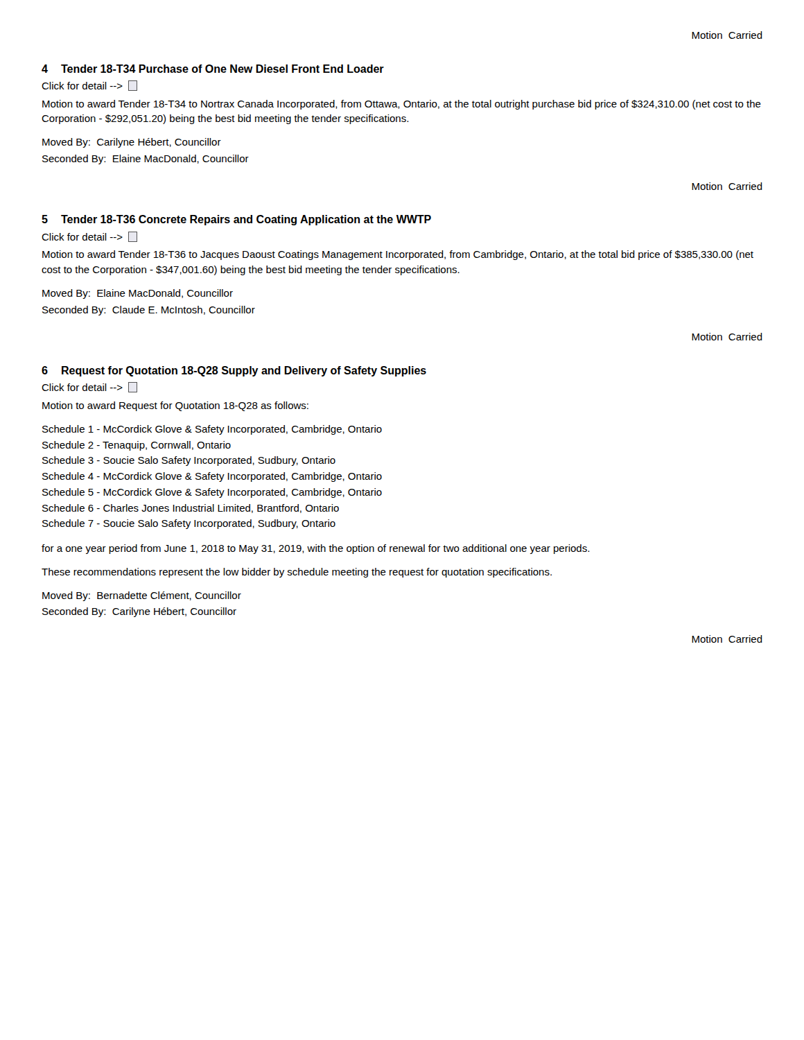Motion Carried
4 Tender 18-T34 Purchase of One New Diesel Front End Loader
Click for detail -->
Motion to award Tender 18-T34 to Nortrax Canada Incorporated, from Ottawa, Ontario, at the total outright purchase bid price of $324,310.00 (net cost to the Corporation - $292,051.20) being the best bid meeting the tender specifications.
Moved By: Carilyne Hébert, Councillor
Seconded By: Elaine MacDonald, Councillor
Motion Carried
5 Tender 18-T36 Concrete Repairs and Coating Application at the WWTP
Click for detail -->
Motion to award Tender 18-T36 to Jacques Daoust Coatings Management Incorporated, from Cambridge, Ontario, at the total bid price of $385,330.00 (net cost to the Corporation - $347,001.60) being the best bid meeting the tender specifications.
Moved By: Elaine MacDonald, Councillor
Seconded By: Claude E. McIntosh, Councillor
Motion Carried
6 Request for Quotation 18-Q28 Supply and Delivery of Safety Supplies
Click for detail -->
Motion to award Request for Quotation 18-Q28 as follows:
Schedule 1 - McCordick Glove & Safety Incorporated, Cambridge, Ontario
Schedule 2 - Tenaquip, Cornwall, Ontario
Schedule 3 - Soucie Salo Safety Incorporated, Sudbury, Ontario
Schedule 4 - McCordick Glove & Safety Incorporated, Cambridge, Ontario
Schedule 5 - McCordick Glove & Safety Incorporated, Cambridge, Ontario
Schedule 6 - Charles Jones Industrial Limited, Brantford, Ontario
Schedule 7 - Soucie Salo Safety Incorporated, Sudbury, Ontario
for a one year period from June 1, 2018 to May 31, 2019, with the option of renewal for two additional one year periods.
These recommendations represent the low bidder by schedule meeting the request for quotation specifications.
Moved By: Bernadette Clément, Councillor
Seconded By: Carilyne Hébert, Councillor
Motion Carried